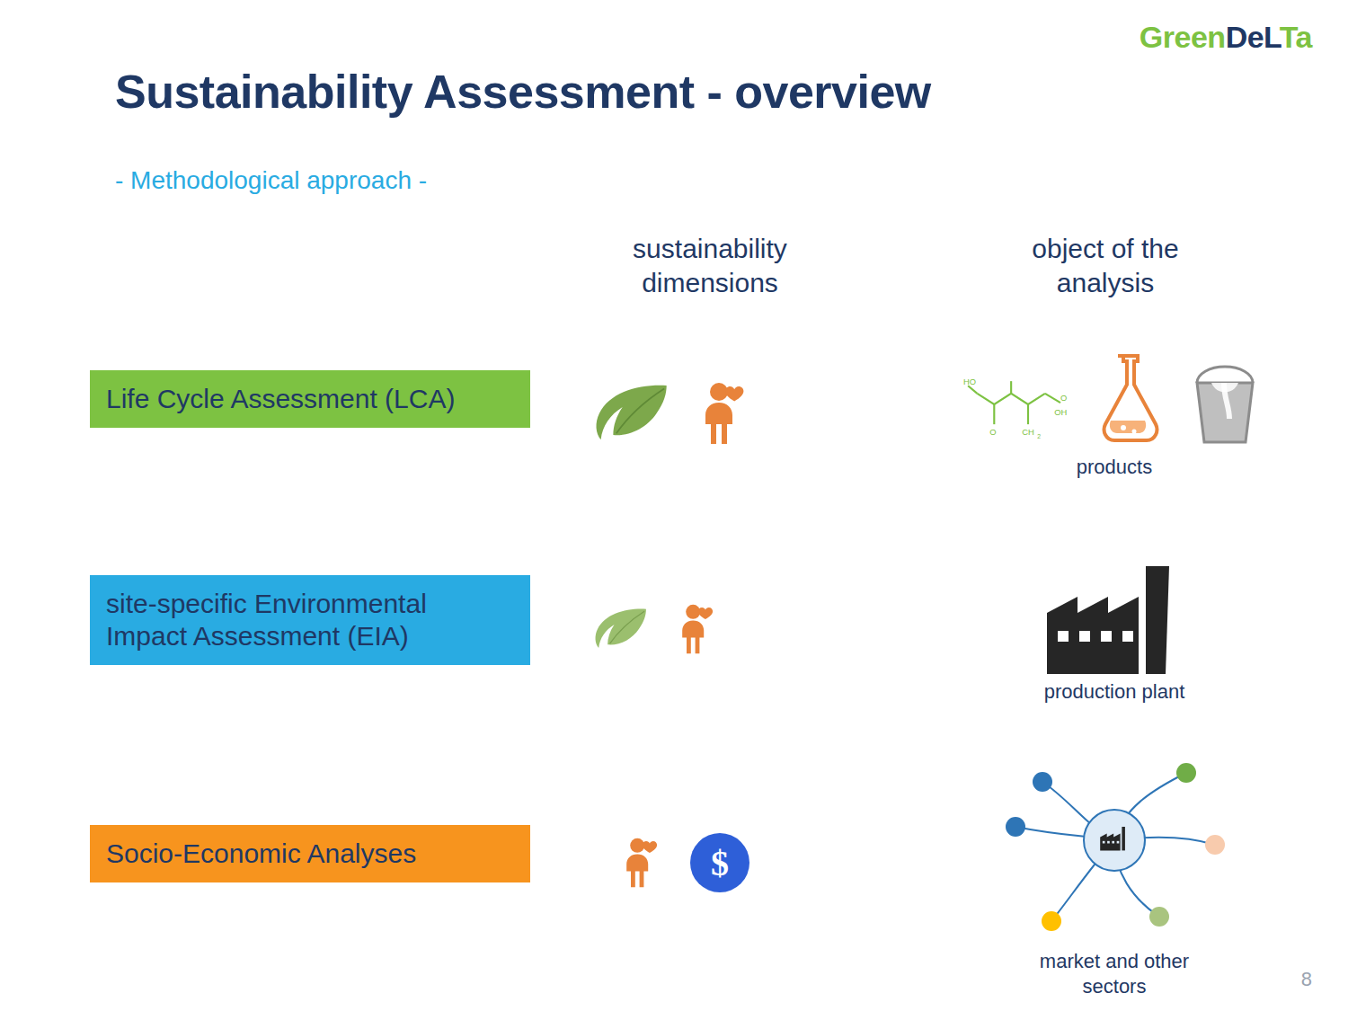Green DeL Ta
Sustainability Assessment - overview
- Methodological approach -
sustainability
dimensions
object of the
analysis
Life Cycle Assessment (LCA)
HO O OH O CH 2
products
site-specific Environmental
Impact Assessment (EIA)
production plant
Socio-Economic Analyses
$
market and other
sectors
8